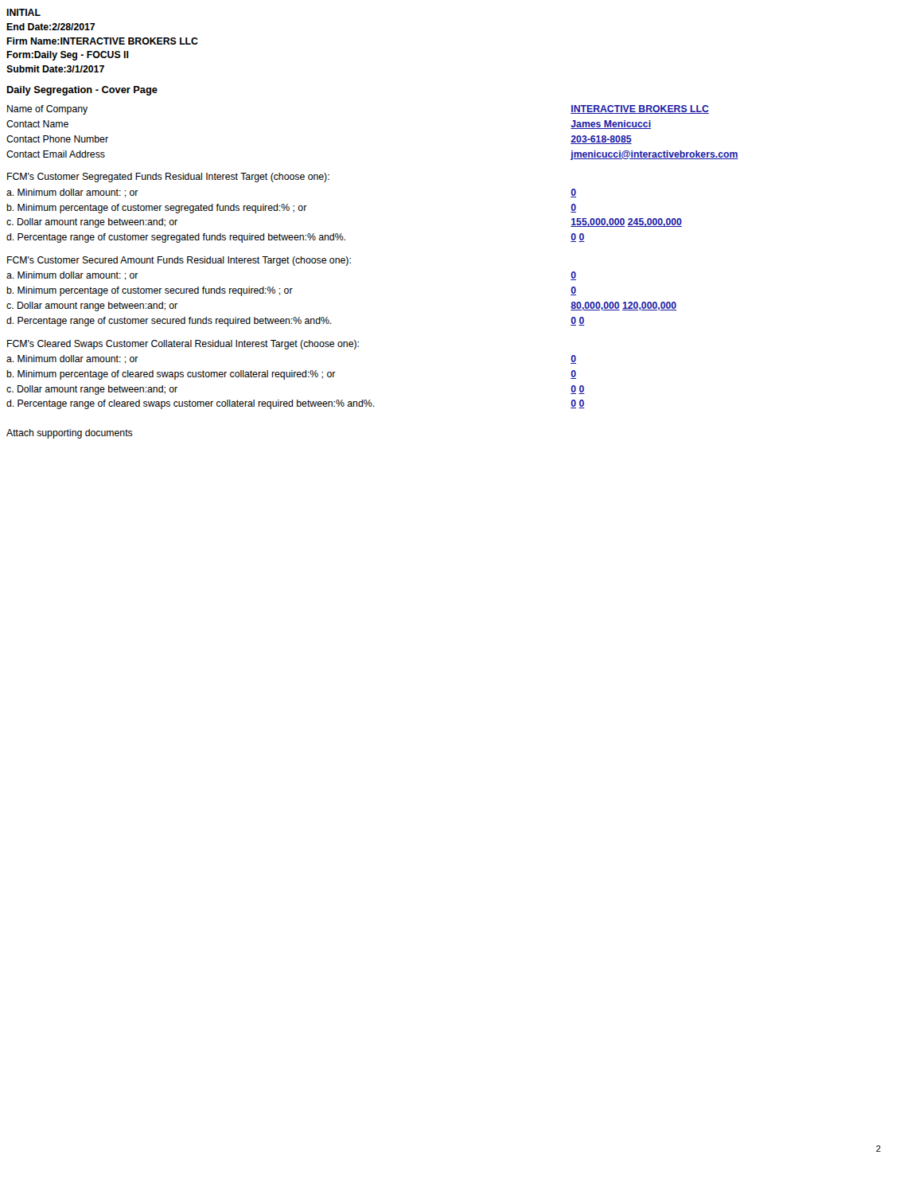INITIAL
End Date:2/28/2017
Firm Name:INTERACTIVE BROKERS LLC
Form:Daily Seg - FOCUS II
Submit Date:3/1/2017
Daily Segregation - Cover Page
| Name of Company | INTERACTIVE BROKERS LLC |
| Contact Name | James Menicucci |
| Contact Phone Number | 203-618-8085 |
| Contact Email Address | jmenicucci@interactivebrokers.com |
FCM's Customer Segregated Funds Residual Interest Target (choose one):
| a. Minimum dollar amount: ; or | 0 |
| b. Minimum percentage of customer segregated funds required:% ; or | 0 |
| c. Dollar amount range between:and; or | 155,000,000 245,000,000 |
| d. Percentage range of customer segregated funds required between:% and%. | 0 0 |
FCM's Customer Secured Amount Funds Residual Interest Target (choose one):
| a. Minimum dollar amount: ; or | 0 |
| b. Minimum percentage of customer secured funds required:% ; or | 0 |
| c. Dollar amount range between:and; or | 80,000,000 120,000,000 |
| d. Percentage range of customer secured funds required between:% and%. | 0 0 |
FCM's Cleared Swaps Customer Collateral Residual Interest Target (choose one):
| a. Minimum dollar amount: ; or | 0 |
| b. Minimum percentage of cleared swaps customer collateral required:% ; or | 0 |
| c. Dollar amount range between:and; or | 0 0 |
| d. Percentage range of cleared swaps customer collateral required between:% and%. | 0 0 |
Attach supporting documents
2